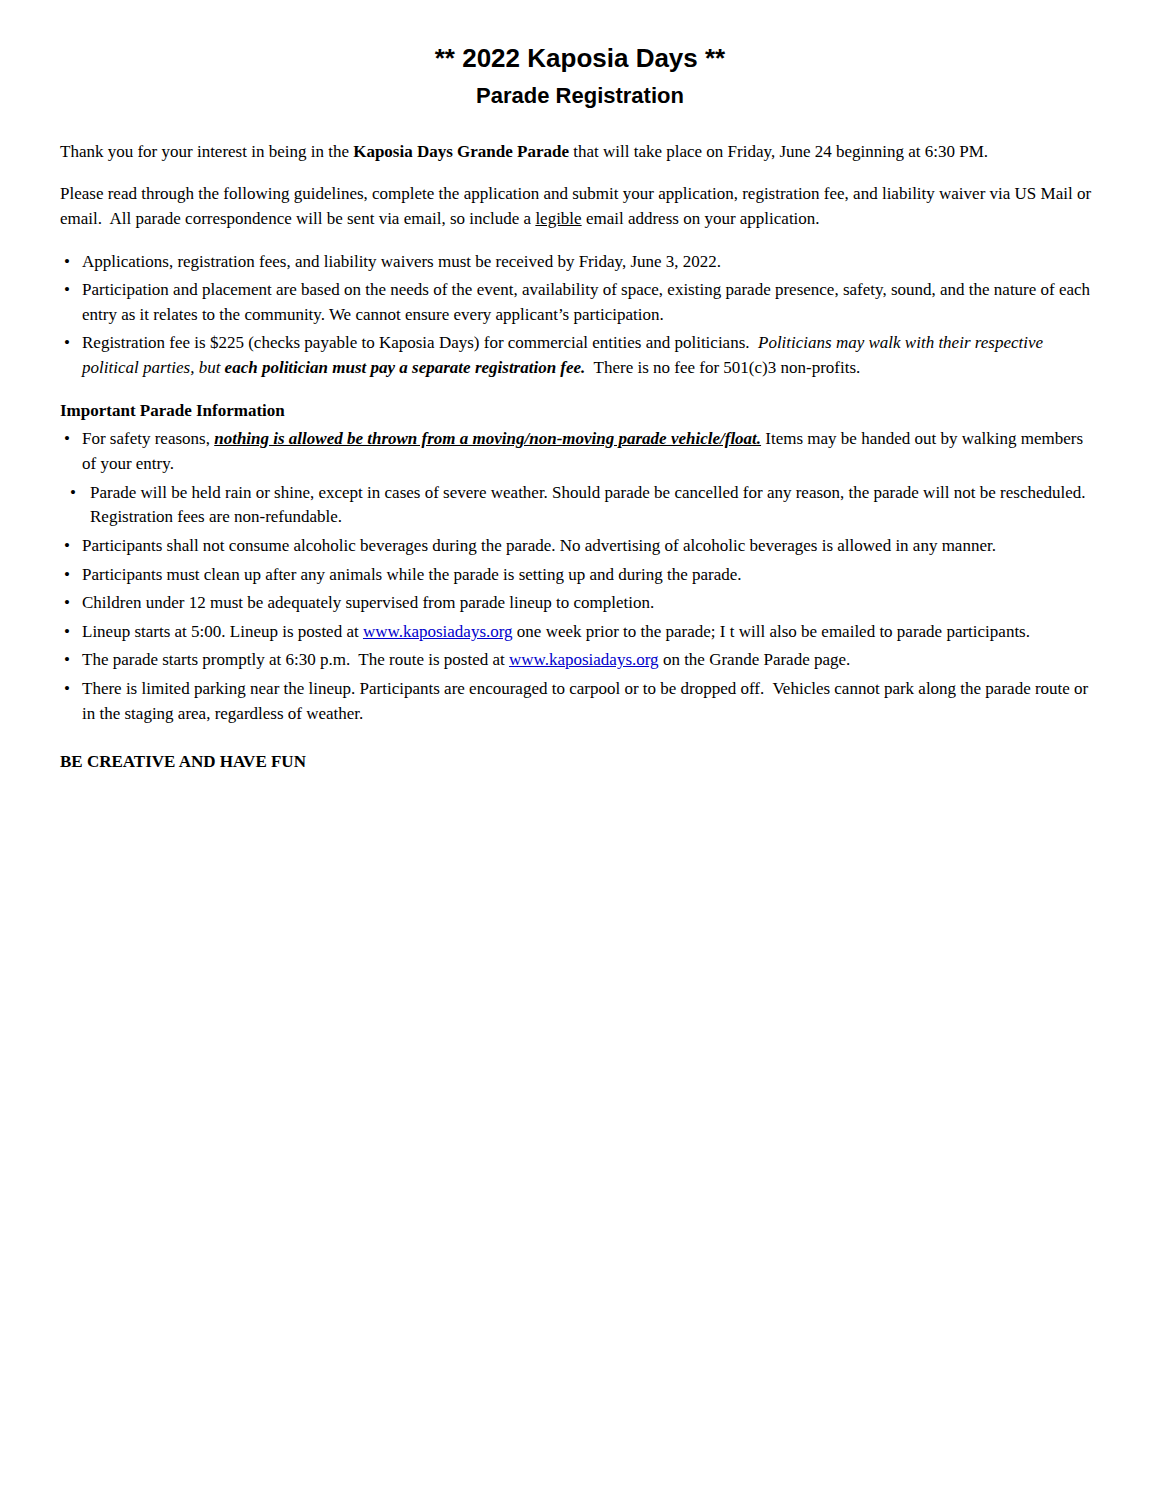** 2022 Kaposia Days **
Parade Registration
Thank you for your interest in being in the Kaposia Days Grande Parade that will take place on Friday, June 24 beginning at 6:30 PM.
Please read through the following guidelines, complete the application and submit your application, registration fee, and liability waiver via US Mail or email. All parade correspondence will be sent via email, so include a legible email address on your application.
Applications, registration fees, and liability waivers must be received by Friday, June 3, 2022.
Participation and placement are based on the needs of the event, availability of space, existing parade presence, safety, sound, and the nature of each entry as it relates to the community. We cannot ensure every applicant’s participation.
Registration fee is $225 (checks payable to Kaposia Days) for commercial entities and politicians. Politicians may walk with their respective political parties, but each politician must pay a separate registration fee. There is no fee for 501(c)3 non-profits.
Important Parade Information
For safety reasons, nothing is allowed be thrown from a moving/non-moving parade vehicle/float. Items may be handed out by walking members of your entry.
Parade will be held rain or shine, except in cases of severe weather. Should parade be cancelled for any reason, the parade will not be rescheduled. Registration fees are non-refundable.
Participants shall not consume alcoholic beverages during the parade. No advertising of alcoholic beverages is allowed in any manner.
Participants must clean up after any animals while the parade is setting up and during the parade.
Children under 12 must be adequately supervised from parade lineup to completion.
Lineup starts at 5:00. Lineup is posted at www.kaposiadays.org one week prior to the parade; I t will also be emailed to parade participants.
The parade starts promptly at 6:30 p.m. The route is posted at www.kaposiadays.org on the Grande Parade page.
There is limited parking near the lineup. Participants are encouraged to carpool or to be dropped off. Vehicles cannot park along the parade route or in the staging area, regardless of weather.
BE CREATIVE AND HAVE FUN